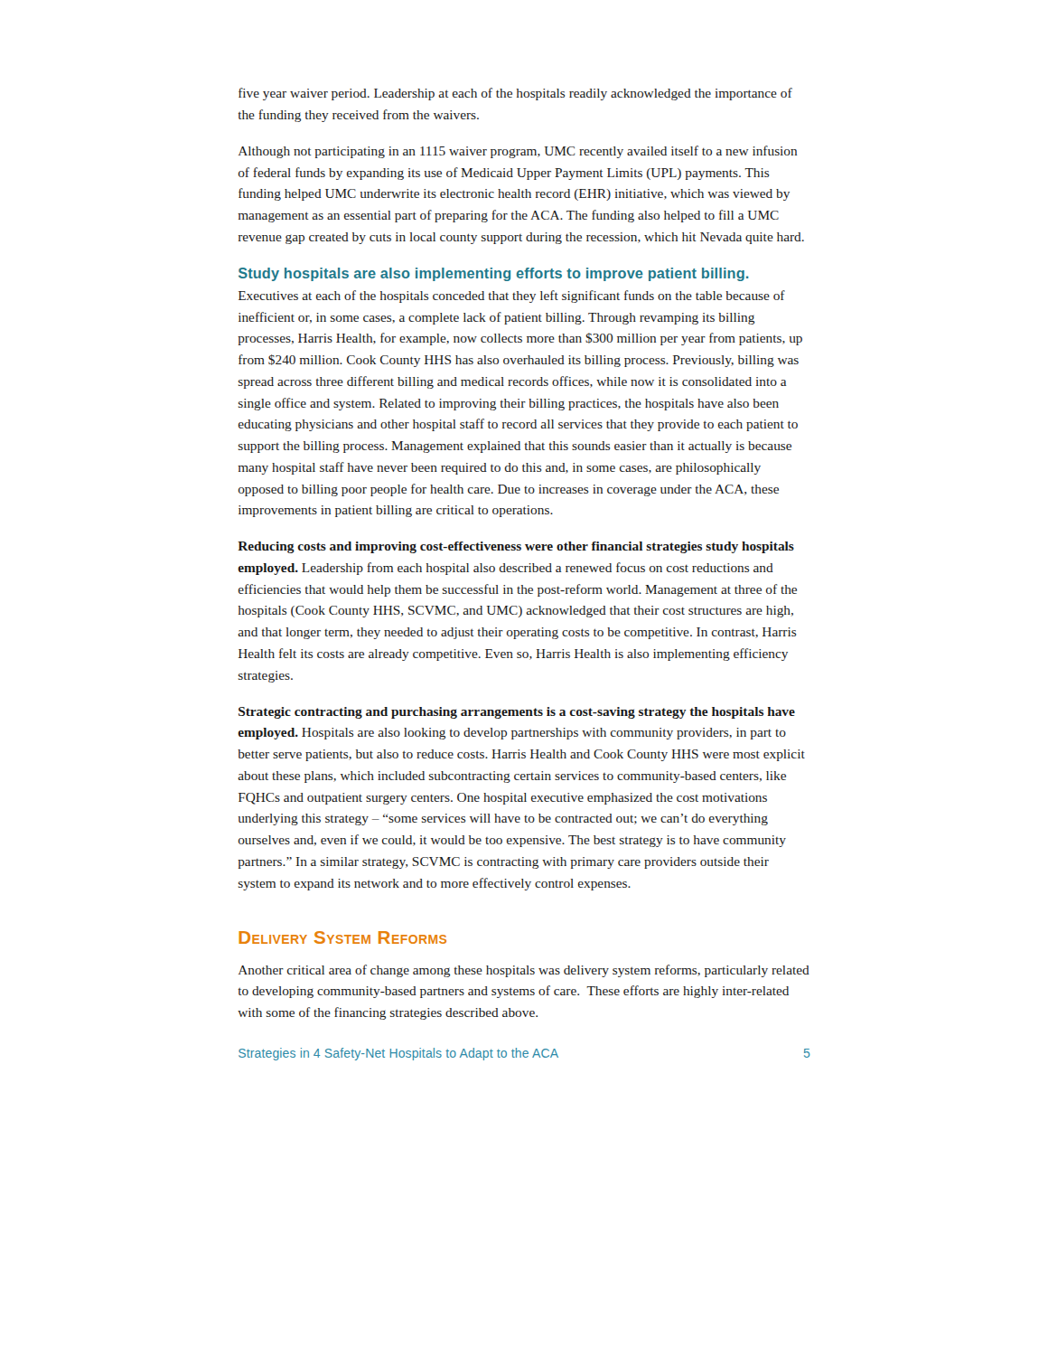five year waiver period. Leadership at each of the hospitals readily acknowledged the importance of the funding they received from the waivers.
Although not participating in an 1115 waiver program, UMC recently availed itself to a new infusion of federal funds by expanding its use of Medicaid Upper Payment Limits (UPL) payments. This funding helped UMC underwrite its electronic health record (EHR) initiative, which was viewed by management as an essential part of preparing for the ACA. The funding also helped to fill a UMC revenue gap created by cuts in local county support during the recession, which hit Nevada quite hard.
Study hospitals are also implementing efforts to improve patient billing. Executives at each of the hospitals conceded that they left significant funds on the table because of inefficient or, in some cases, a complete lack of patient billing. Through revamping its billing processes, Harris Health, for example, now collects more than $300 million per year from patients, up from $240 million. Cook County HHS has also overhauled its billing process. Previously, billing was spread across three different billing and medical records offices, while now it is consolidated into a single office and system. Related to improving their billing practices, the hospitals have also been educating physicians and other hospital staff to record all services that they provide to each patient to support the billing process. Management explained that this sounds easier than it actually is because many hospital staff have never been required to do this and, in some cases, are philosophically opposed to billing poor people for health care. Due to increases in coverage under the ACA, these improvements in patient billing are critical to operations.
Reducing costs and improving cost-effectiveness were other financial strategies study hospitals employed. Leadership from each hospital also described a renewed focus on cost reductions and efficiencies that would help them be successful in the post-reform world. Management at three of the hospitals (Cook County HHS, SCVMC, and UMC) acknowledged that their cost structures are high, and that longer term, they needed to adjust their operating costs to be competitive. In contrast, Harris Health felt its costs are already competitive. Even so, Harris Health is also implementing efficiency strategies.
Strategic contracting and purchasing arrangements is a cost-saving strategy the hospitals have employed. Hospitals are also looking to develop partnerships with community providers, in part to better serve patients, but also to reduce costs. Harris Health and Cook County HHS were most explicit about these plans, which included subcontracting certain services to community-based centers, like FQHCs and outpatient surgery centers. One hospital executive emphasized the cost motivations underlying this strategy – “some services will have to be contracted out; we can’t do everything ourselves and, even if we could, it would be too expensive. The best strategy is to have community partners.” In a similar strategy, SCVMC is contracting with primary care providers outside their system to expand its network and to more effectively control expenses.
Delivery System Reforms
Another critical area of change among these hospitals was delivery system reforms, particularly related to developing community-based partners and systems of care. These efforts are highly inter-related with some of the financing strategies described above.
Strategies in 4 Safety-Net Hospitals to Adapt to the ACA 5